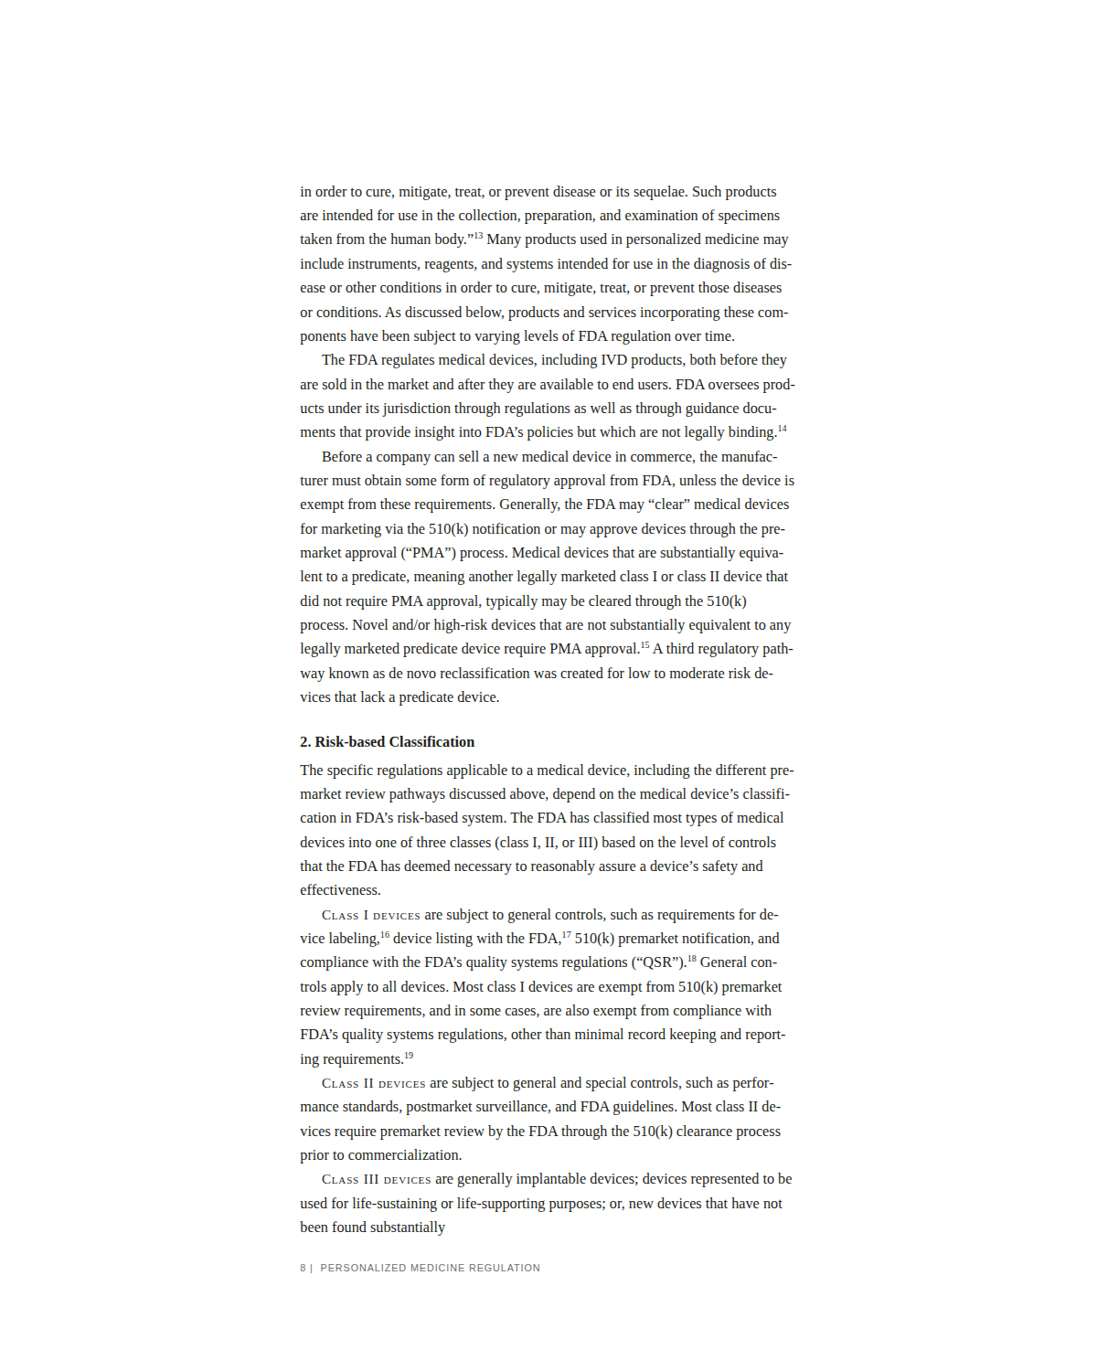in order to cure, mitigate, treat, or prevent disease or its sequelae. Such products are intended for use in the collection, preparation, and examination of specimens taken from the human body.”13 Many products used in personalized medicine may include instruments, reagents, and systems intended for use in the diagnosis of disease or other conditions in order to cure, mitigate, treat, or prevent those diseases or conditions. As discussed below, products and services incorporating these components have been subject to varying levels of FDA regulation over time.
The FDA regulates medical devices, including IVD products, both before they are sold in the market and after they are available to end users. FDA oversees products under its jurisdiction through regulations as well as through guidance documents that provide insight into FDA’s policies but which are not legally binding.14
Before a company can sell a new medical device in commerce, the manufacturer must obtain some form of regulatory approval from FDA, unless the device is exempt from these requirements. Generally, the FDA may “clear” medical devices for marketing via the 510(k) notification or may approve devices through the premarket approval (“PMA”) process. Medical devices that are substantially equivalent to a predicate, meaning another legally marketed class I or class II device that did not require PMA approval, typically may be cleared through the 510(k) process. Novel and/or high-risk devices that are not substantially equivalent to any legally marketed predicate device require PMA approval.15 A third regulatory pathway known as de novo reclassification was created for low to moderate risk devices that lack a predicate device.
2. Risk-based Classification
The specific regulations applicable to a medical device, including the different premarket review pathways discussed above, depend on the medical device’s classification in FDA’s risk-based system. The FDA has classified most types of medical devices into one of three classes (class I, II, or III) based on the level of controls that the FDA has deemed necessary to reasonably assure a device’s safety and effectiveness.
Class I devices are subject to general controls, such as requirements for device labeling,16 device listing with the FDA,17 510(k) premarket notification, and compliance with the FDA’s quality systems regulations (“QSR”).18 General controls apply to all devices. Most class I devices are exempt from 510(k) premarket review requirements, and in some cases, are also exempt from compliance with FDA’s quality systems regulations, other than minimal record keeping and reporting requirements.19
Class II devices are subject to general and special controls, such as performance standards, postmarket surveillance, and FDA guidelines. Most class II devices require premarket review by the FDA through the 510(k) clearance process prior to commercialization.
Class III devices are generally implantable devices; devices represented to be used for life-sustaining or life-supporting purposes; or, new devices that have not been found substantially
8| Personalized Medicine Regulation